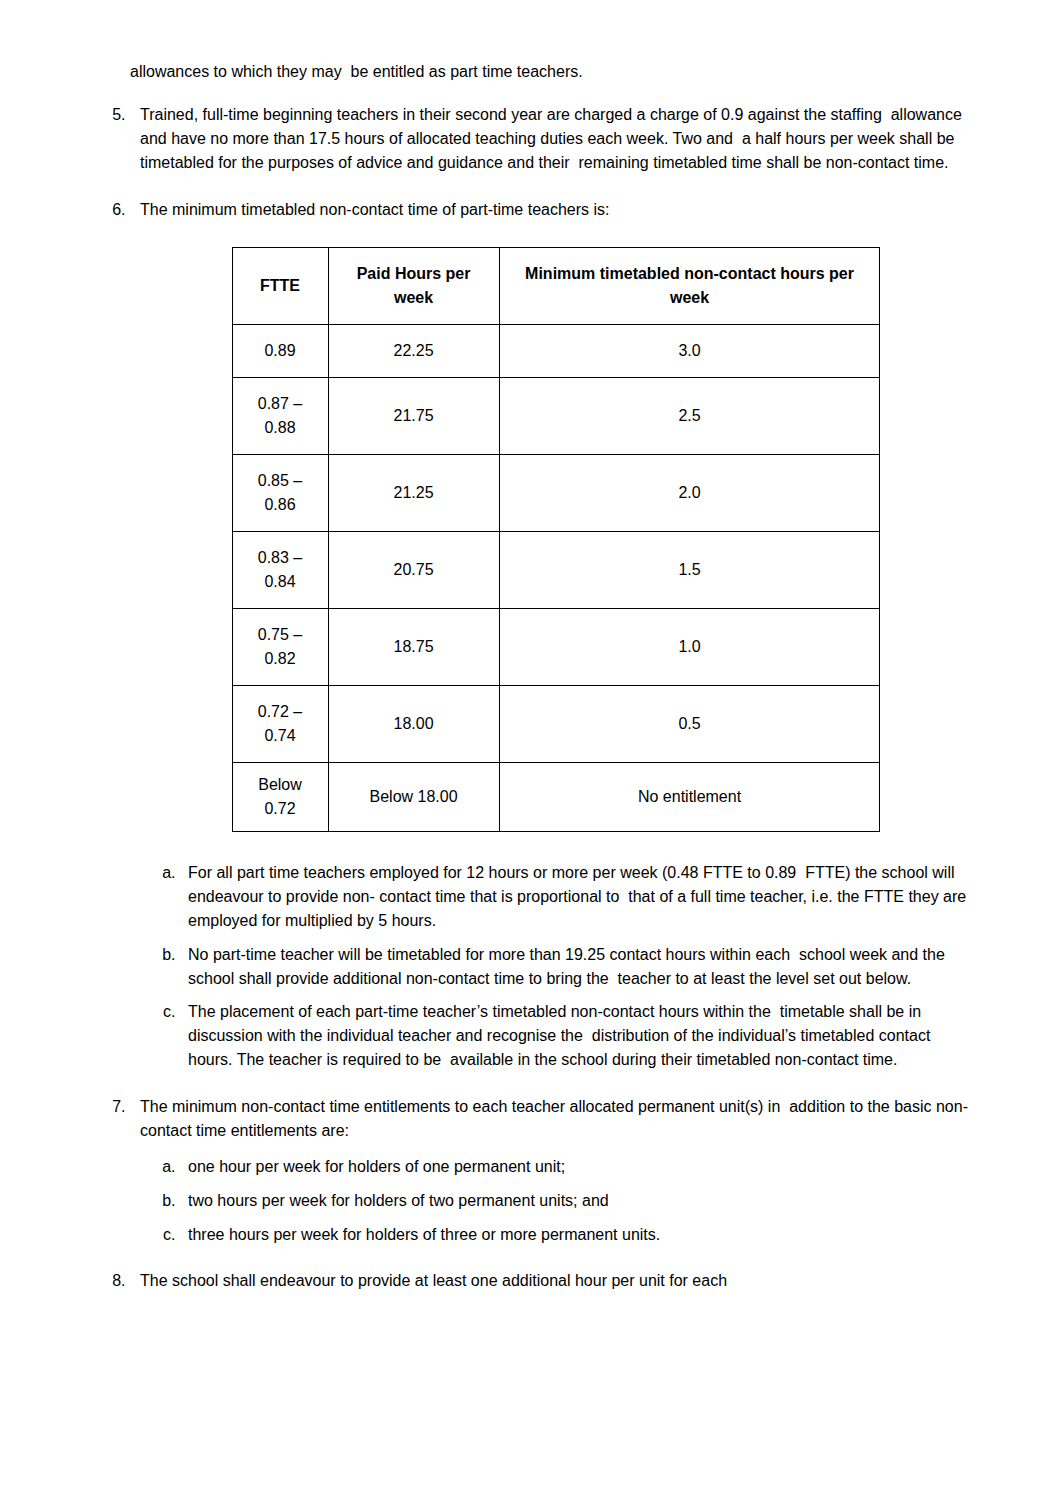allowances to which they may be entitled as part time teachers.
Trained, full-time beginning teachers in their second year are charged a charge of 0.9 against the staffing allowance and have no more than 17.5 hours of allocated teaching duties each week. Two and a half hours per week shall be timetabled for the purposes of advice and guidance and their remaining timetabled time shall be non-contact time.
The minimum timetabled non-contact time of part-time teachers is:
| FTTE | Paid Hours per week | Minimum timetabled non-contact hours per week |
| --- | --- | --- |
| 0.89 | 22.25 | 3.0 |
| 0.87 – 0.88 | 21.75 | 2.5 |
| 0.85 – 0.86 | 21.25 | 2.0 |
| 0.83 – 0.84 | 20.75 | 1.5 |
| 0.75 – 0.82 | 18.75 | 1.0 |
| 0.72 – 0.74 | 18.00 | 0.5 |
| Below 0.72 | Below 18.00 | No entitlement |
For all part time teachers employed for 12 hours or more per week (0.48 FTTE to 0.89 FTTE) the school will endeavour to provide non- contact time that is proportional to that of a full time teacher, i.e. the FTTE they are employed for multiplied by 5 hours.
No part-time teacher will be timetabled for more than 19.25 contact hours within each school week and the school shall provide additional non-contact time to bring the teacher to at least the level set out below.
The placement of each part-time teacher’s timetabled non-contact hours within the timetable shall be in discussion with the individual teacher and recognise the distribution of the individual’s timetabled contact hours. The teacher is required to be available in the school during their timetabled non-contact time.
The minimum non-contact time entitlements to each teacher allocated permanent unit(s) in addition to the basic non-contact time entitlements are:
one hour per week for holders of one permanent unit;
two hours per week for holders of two permanent units; and
three hours per week for holders of three or more permanent units.
The school shall endeavour to provide at least one additional hour per unit for each